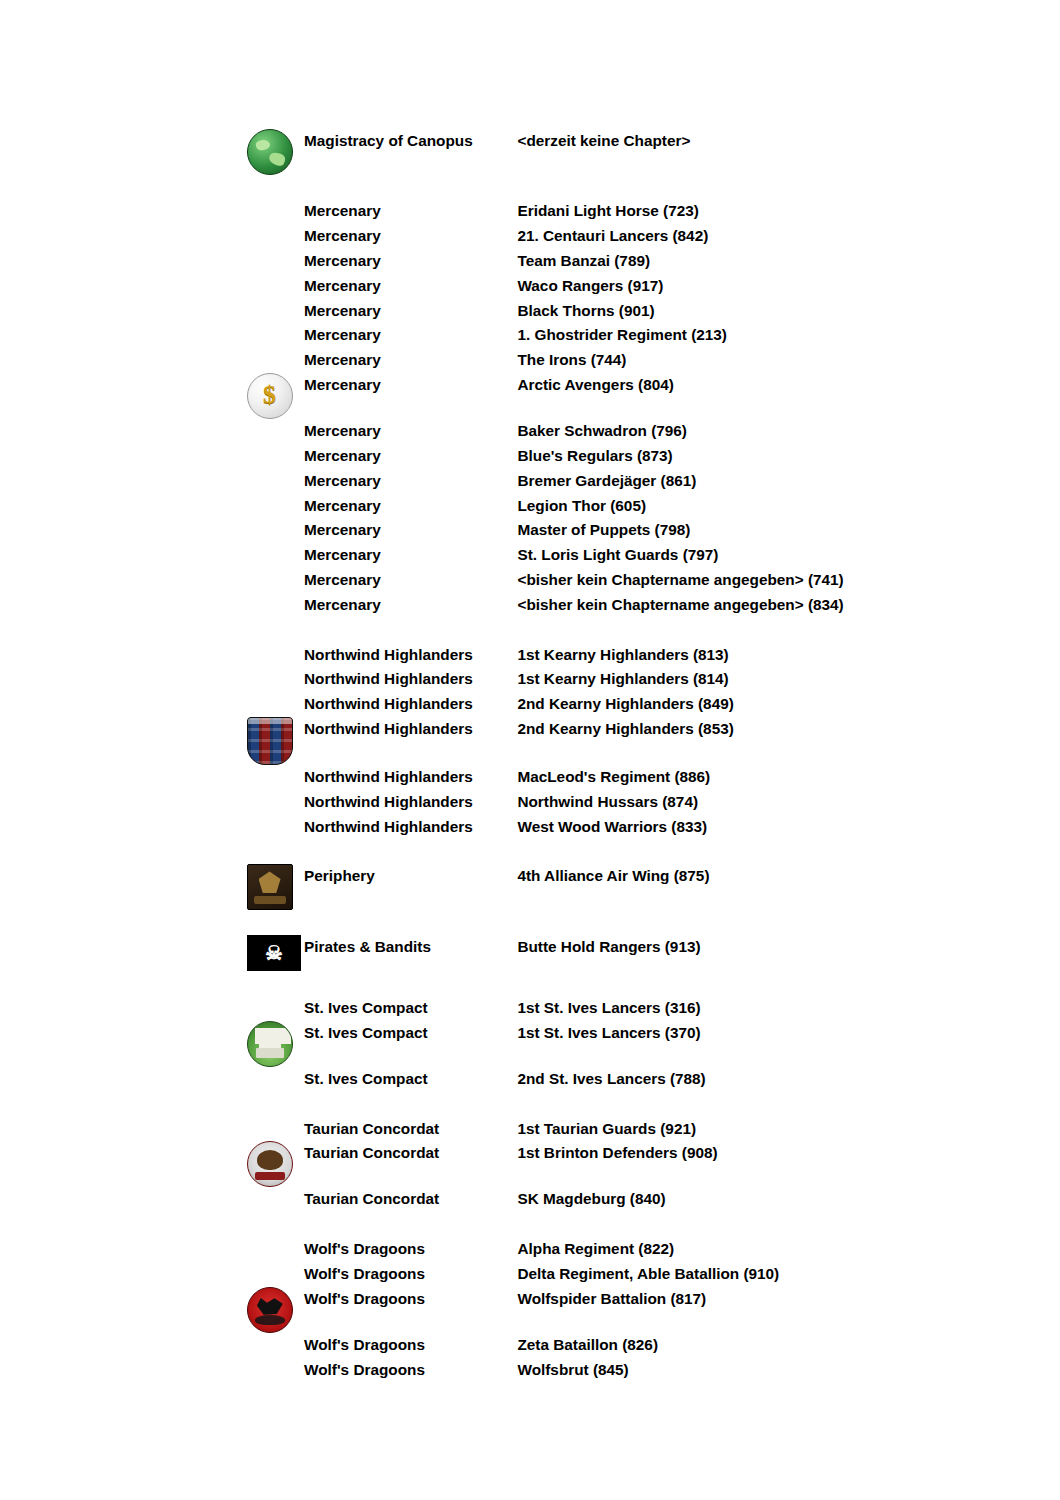| | Magistracy of Canopus | <derzeit keine Chapter> |
| | Mercenary | Eridani Light Horse (723) |
| | Mercenary | 21. Centauri Lancers (842) |
| | Mercenary | Team Banzai (789) |
| | Mercenary | Waco Rangers (917) |
| | Mercenary | Black Thorns (901) |
| | Mercenary | 1. Ghostrider Regiment (213) |
| | Mercenary | The Irons (744) |
| $ | Mercenary | Arctic Avengers (804) |
| | Mercenary | Baker Schwadron (796) |
| | Mercenary | Blue's Regulars (873) |
| | Mercenary | Bremer Gardejäger (861) |
| | Mercenary | Legion Thor (605) |
| | Mercenary | Master of Puppets (798) |
| | Mercenary | St. Loris Light Guards (797) |
| | Mercenary | <bisher kein Chaptername angegeben> (741) |
| | Mercenary | <bisher kein Chaptername angegeben> (834) |
| | Northwind Highlanders | 1st Kearny Highlanders (813) |
| | Northwind Highlanders | 1st Kearny Highlanders (814) |
| | Northwind Highlanders | 2nd Kearny Highlanders (849) |
| | Northwind Highlanders | 2nd Kearny Highlanders (853) |
| | Northwind Highlanders | MacLeod's Regiment (886) |
| | Northwind Highlanders | Northwind Hussars (874) |
| | Northwind Highlanders | West Wood Warriors (833) |
| | Periphery | 4th Alliance Air Wing (875) |
| ☠ | Pirates & Bandits | Butte Hold Rangers (913) |
| | St. Ives Compact | 1st St. Ives Lancers (316) |
| | St. Ives Compact | 1st St. Ives Lancers (370) |
| | St. Ives Compact | 2nd St. Ives Lancers (788) |
| | Taurian Concordat | 1st Taurian Guards (921) |
| | Taurian Concordat | 1st Brinton Defenders (908) |
| | Taurian Concordat | SK Magdeburg (840) |
| | Wolf's Dragoons | Alpha Regiment (822) |
| | Wolf's Dragoons | Delta Regiment, Able Batallion (910) |
| | Wolf's Dragoons | Wolfspider Battalion (817) |
| | Wolf's Dragoons | Zeta Bataillon (826) |
| | Wolf's Dragoons | Wolfsbrut (845) |